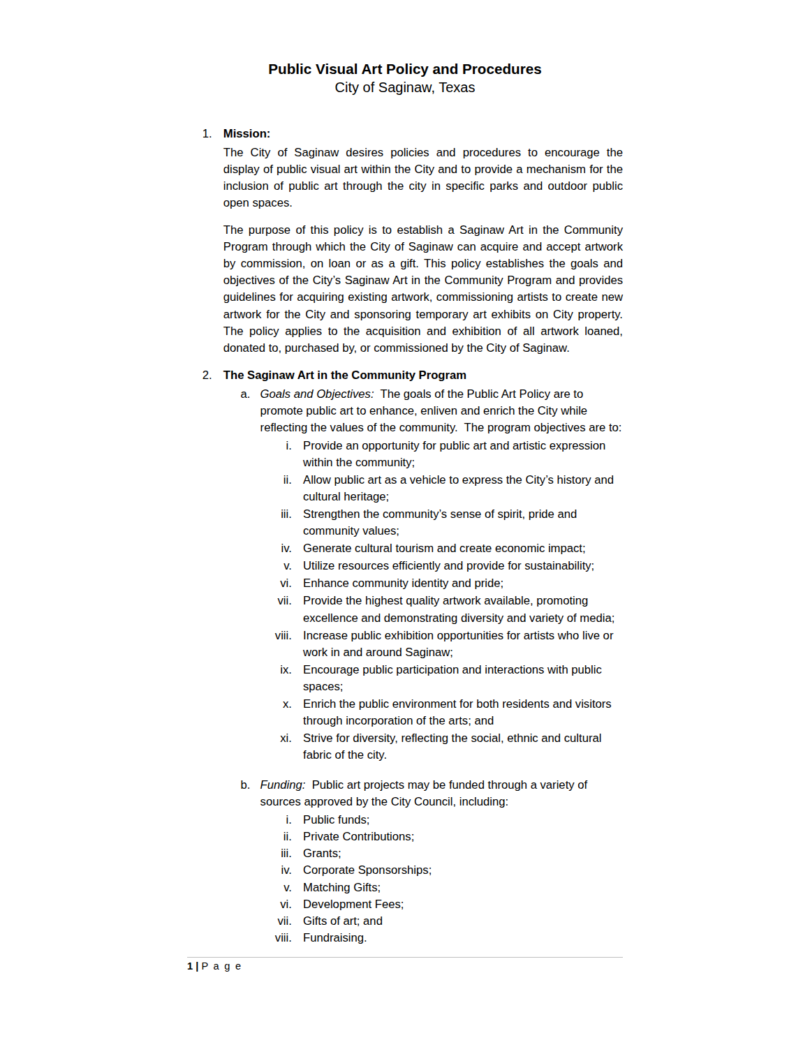Public Visual Art Policy and Procedures
City of Saginaw, Texas
Mission:
The City of Saginaw desires policies and procedures to encourage the display of public visual art within the City and to provide a mechanism for the inclusion of public art through the city in specific parks and outdoor public open spaces.
The purpose of this policy is to establish a Saginaw Art in the Community Program through which the City of Saginaw can acquire and accept artwork by commission, on loan or as a gift. This policy establishes the goals and objectives of the City’s Saginaw Art in the Community Program and provides guidelines for acquiring existing artwork, commissioning artists to create new artwork for the City and sponsoring temporary art exhibits on City property. The policy applies to the acquisition and exhibition of all artwork loaned, donated to, purchased by, or commissioned by the City of Saginaw.
The Saginaw Art in the Community Program
Goals and Objectives: The goals of the Public Art Policy are to promote public art to enhance, enliven and enrich the City while reflecting the values of the community. The program objectives are to:
Provide an opportunity for public art and artistic expression within the community;
Allow public art as a vehicle to express the City’s history and cultural heritage;
Strengthen the community’s sense of spirit, pride and community values;
Generate cultural tourism and create economic impact;
Utilize resources efficiently and provide for sustainability;
Enhance community identity and pride;
Provide the highest quality artwork available, promoting excellence and demonstrating diversity and variety of media;
Increase public exhibition opportunities for artists who live or work in and around Saginaw;
Encourage public participation and interactions with public spaces;
Enrich the public environment for both residents and visitors through incorporation of the arts; and
Strive for diversity, reflecting the social, ethnic and cultural fabric of the city.
Funding: Public art projects may be funded through a variety of sources approved by the City Council, including:
Public funds;
Private Contributions;
Grants;
Corporate Sponsorships;
Matching Gifts;
Development Fees;
Gifts of art; and
Fundraising.
1 | P a g e